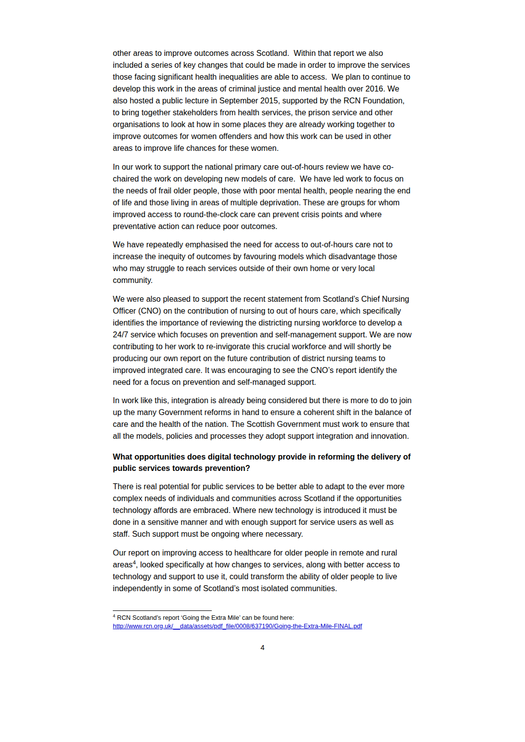other areas to improve outcomes across Scotland. Within that report we also included a series of key changes that could be made in order to improve the services those facing significant health inequalities are able to access. We plan to continue to develop this work in the areas of criminal justice and mental health over 2016. We also hosted a public lecture in September 2015, supported by the RCN Foundation, to bring together stakeholders from health services, the prison service and other organisations to look at how in some places they are already working together to improve outcomes for women offenders and how this work can be used in other areas to improve life chances for these women.
In our work to support the national primary care out-of-hours review we have co-chaired the work on developing new models of care. We have led work to focus on the needs of frail older people, those with poor mental health, people nearing the end of life and those living in areas of multiple deprivation. These are groups for whom improved access to round-the-clock care can prevent crisis points and where preventative action can reduce poor outcomes.
We have repeatedly emphasised the need for access to out-of-hours care not to increase the inequity of outcomes by favouring models which disadvantage those who may struggle to reach services outside of their own home or very local community.
We were also pleased to support the recent statement from Scotland’s Chief Nursing Officer (CNO) on the contribution of nursing to out of hours care, which specifically identifies the importance of reviewing the districting nursing workforce to develop a 24/7 service which focuses on prevention and self-management support. We are now contributing to her work to re-invigorate this crucial workforce and will shortly be producing our own report on the future contribution of district nursing teams to improved integrated care. It was encouraging to see the CNO’s report identify the need for a focus on prevention and self-managed support.
In work like this, integration is already being considered but there is more to do to join up the many Government reforms in hand to ensure a coherent shift in the balance of care and the health of the nation. The Scottish Government must work to ensure that all the models, policies and processes they adopt support integration and innovation.
What opportunities does digital technology provide in reforming the delivery of public services towards prevention?
There is real potential for public services to be better able to adapt to the ever more complex needs of individuals and communities across Scotland if the opportunities technology affords are embraced. Where new technology is introduced it must be done in a sensitive manner and with enough support for service users as well as staff. Such support must be ongoing where necessary.
Our report on improving access to healthcare for older people in remote and rural areas4, looked specifically at how changes to services, along with better access to technology and support to use it, could transform the ability of older people to live independently in some of Scotland’s most isolated communities.
4 RCN Scotland’s report ‘Going the Extra Mile’ can be found here:
http://www.rcn.org.uk/__data/assets/pdf_file/0008/637190/Going-the-Extra-Mile-FINAL.pdf
4